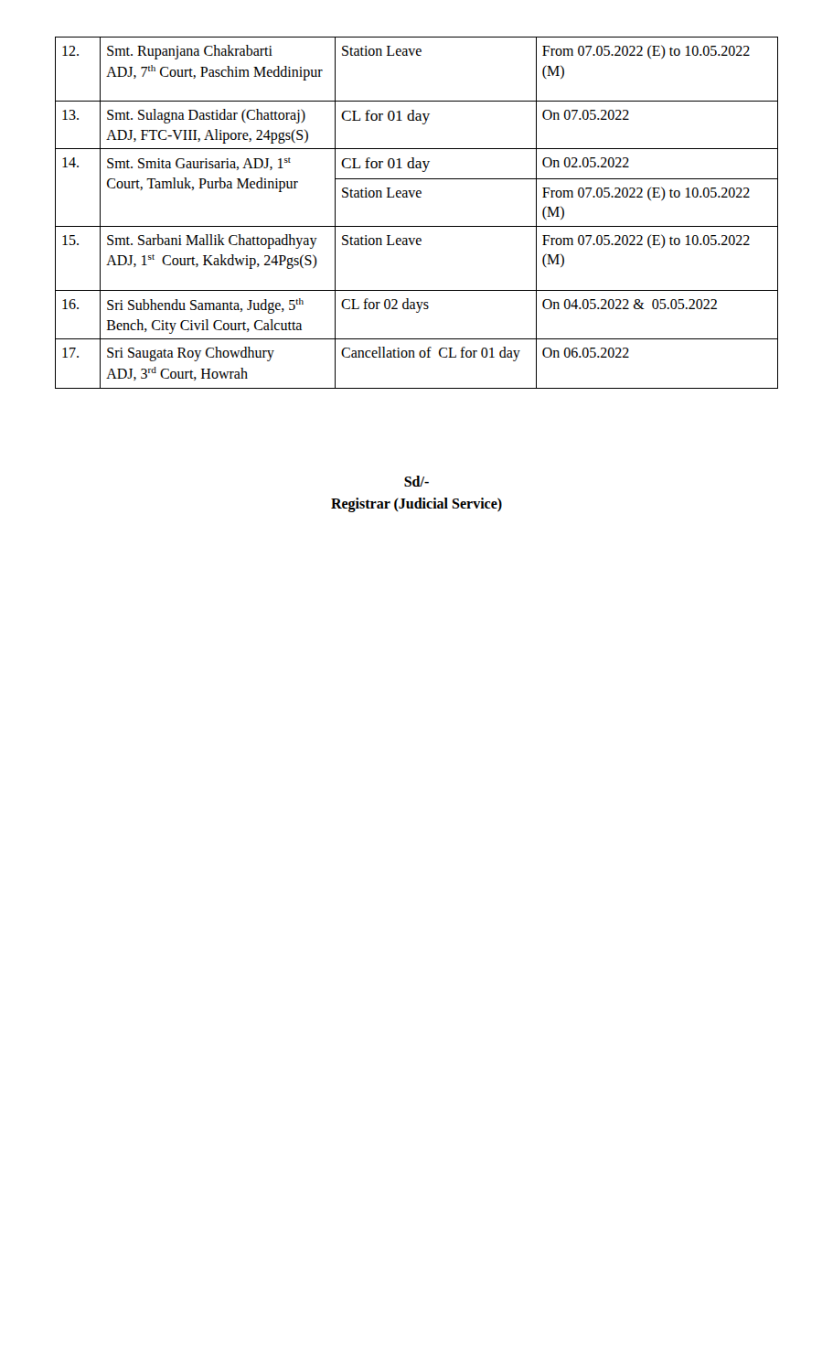| 12. | Smt. Rupanjana Chakrabarti ADJ, 7 th Court, Paschim Meddinipur | Station Leave | From 07.05.2022 (E) to 10.05.2022 (M) |
| 13. | Smt. Sulagna Dastidar (Chattoraj) ADJ, FTC-VIII, Alipore, 24pgs(S) | CL for 01 day | On 07.05.2022 |
| 14. | Smt. Smita Gaurisaria, ADJ, 1 st Court, Tamluk, Purba Medinipur | CL for 01 day | On 02.05.2022 |
| Station Leave | From 07.05.2022 (E) to 10.05.2022 (M) |
| 15. | Smt. Sarbani Mallik Chattopadhyay ADJ, 1 st Court, Kakdwip, 24Pgs(S) | Station Leave | From 07.05.2022 (E) to 10.05.2022 (M) |
| 16. | Sri Subhendu Samanta, Judge, 5 th Bench, City Civil Court, Calcutta | CL for 02 days | On 04.05.2022 & 05.05.2022 |
| 17. | Sri Saugata Roy Chowdhury ADJ, 3 rd Court, Howrah | Cancellation of CL for 01 day | On 06.05.2022 |
Sd/-
Registrar (Judicial Service)